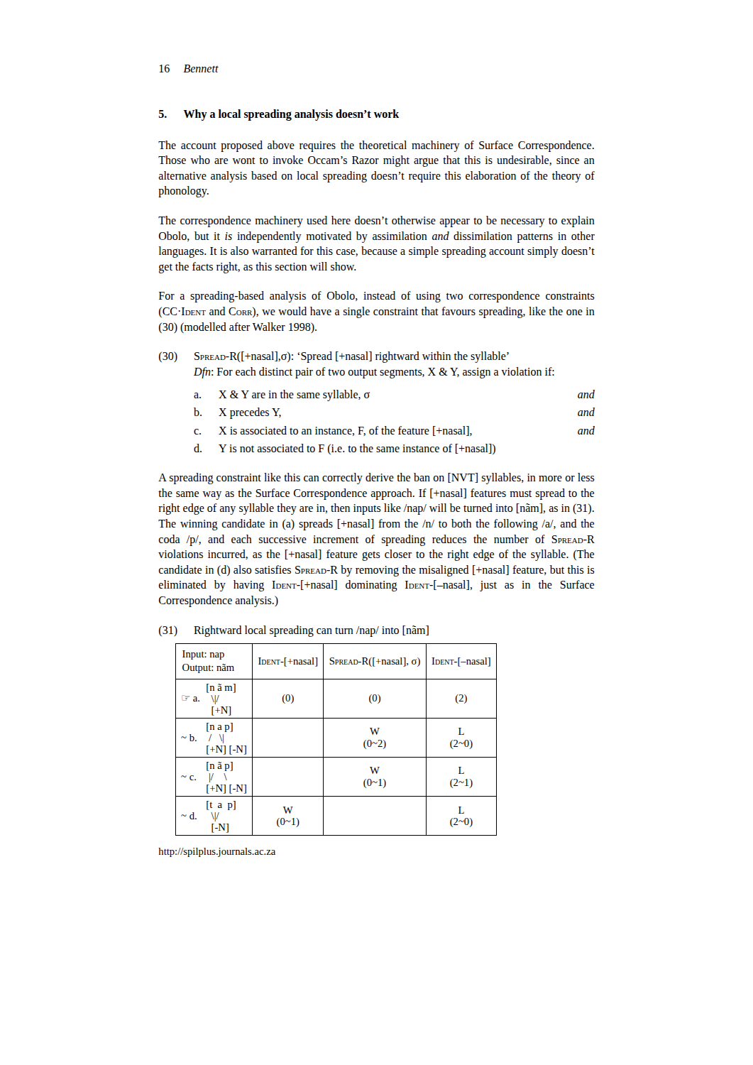16 Bennett
5. Why a local spreading analysis doesn’t work
The account proposed above requires the theoretical machinery of Surface Correspondence. Those who are wont to invoke Occam’s Razor might argue that this is undesirable, since an alternative analysis based on local spreading doesn’t require this elaboration of the theory of phonology.
The correspondence machinery used here doesn’t otherwise appear to be necessary to explain Obolo, but it is independently motivated by assimilation and dissimilation patterns in other languages. It is also warranted for this case, because a simple spreading account simply doesn’t get the facts right, as this section will show.
For a spreading-based analysis of Obolo, instead of using two correspondence constraints (CC·Ident and Corr), we would have a single constraint that favours spreading, like the one in (30) (modelled after Walker 1998).
(30)
Spread-R([+nasal],σ): ‘Spread [+nasal] rightward within the syllable’
Dfn: For each distinct pair of two output segments, X & Y, assign a violation if:
| a. | X & Y are in the same syllable, σ | and |
| b. | X precedes Y, | and |
| c. | X is associated to an instance, F, of the feature [+nasal], | and |
| d. | Y is not associated to F (i.e. to the same instance of [+nasal]) |
A spreading constraint like this can correctly derive the ban on [NVT] syllables, in more or less the same way as the Surface Correspondence approach. If [+nasal] features must spread to the right edge of any syllable they are in, then inputs like /nap/ will be turned into [nãm], as in (31). The winning candidate in (a) spreads [+nasal] from the /n/ to both the following /a/, and the coda /p/, and each successive increment of spreading reduces the number of Spread-R violations incurred, as the [+nasal] feature gets closer to the right edge of the syllable. (The candidate in (d) also satisfies Spread-R by removing the misaligned [+nasal] feature, but this is eliminated by having Ident-[+nasal] dominating Ident-[–nasal], just as in the Surface Correspondence analysis.)
(31)
Rightward local spreading can turn /nap/ into [nãm]
| Input: nap Output: nãm | Ident -[+nasal] | Spread -R([+nasal], σ) | Ident -[–nasal] |
| --- | --- | --- | --- |
| ☞ a. [n ã m] \// [+N] | (0) | (0) | (2) |
| ~ b. [n a p] / \/ [+N] [-N] | | W (0~2) | L (2~0) |
| ~ c. [n ã p] // \ [+N] [-N] | | W (0~1) | L (2~1) |
| ~ d. [t a p] \// [-N] | W (0~1) | | L (2~0) |
http://spilplus.journals.ac.za